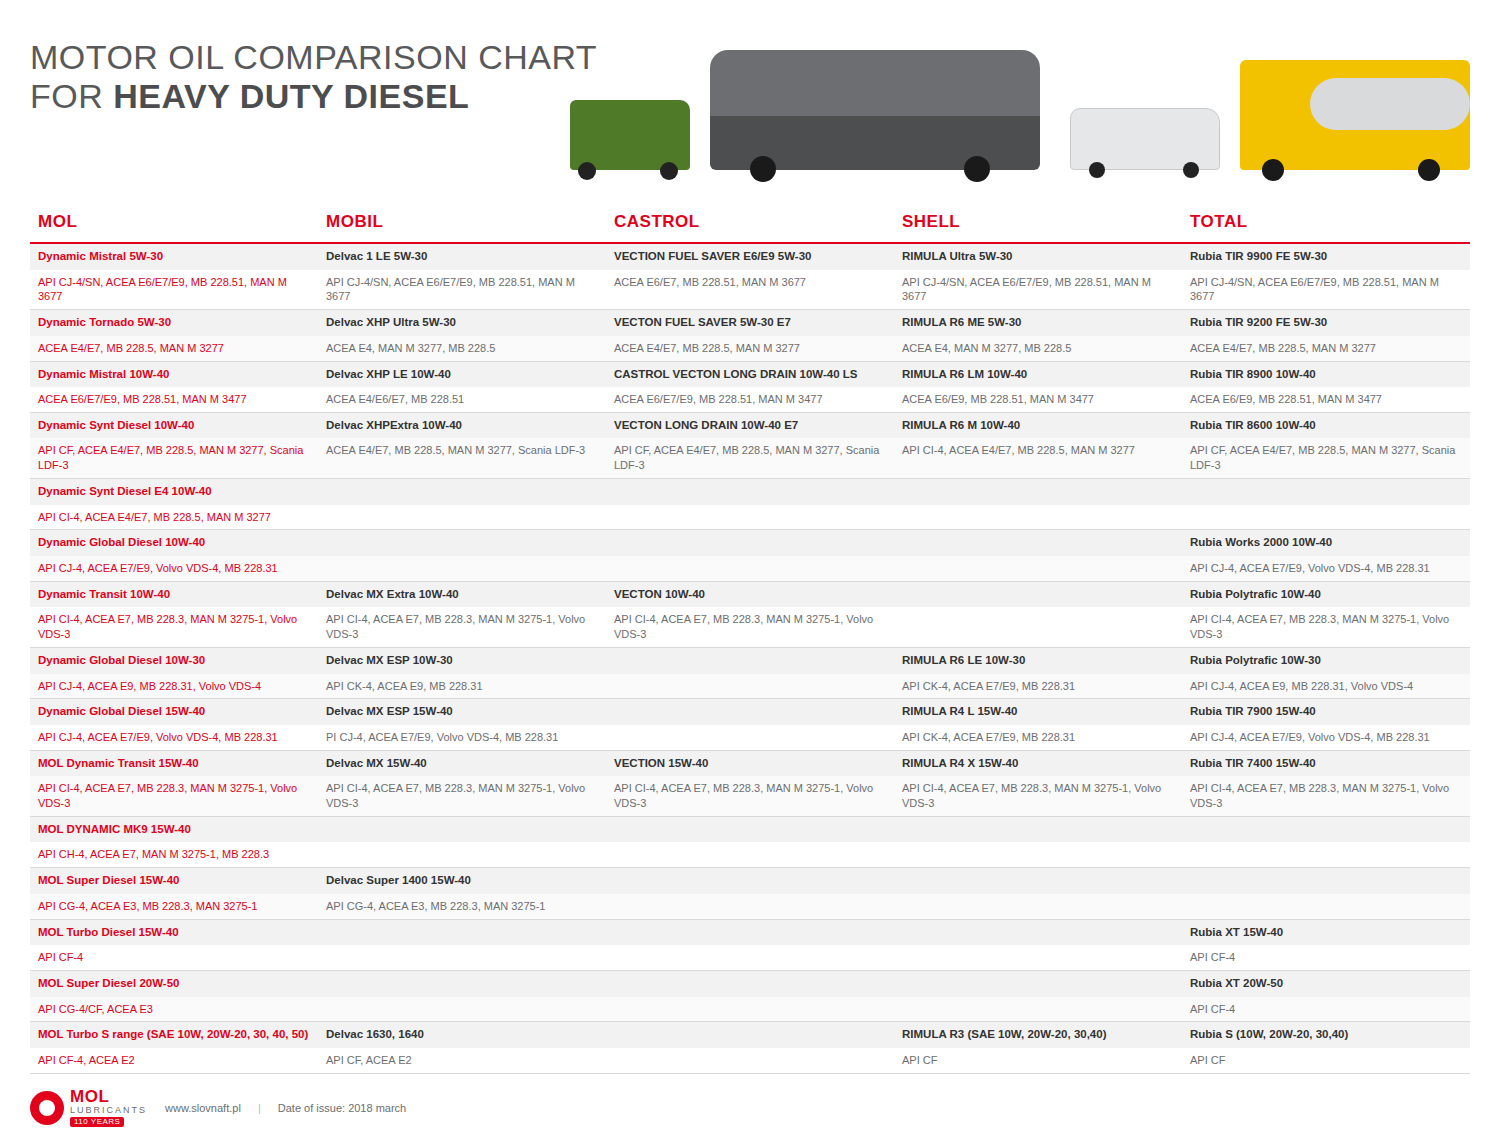Motor oil comparison chart
for heavy duty diesel
| MOL | MOBIL | CASTROL | SHELL | TOTAL |
| --- | --- | --- | --- | --- |
| Dynamic Mistral 5W-30 | Delvac 1 LE 5W-30 | VECTION FUEL SAVER E6/E9 5W-30 | RIMULA Ultra 5W-30 | Rubia TIR 9900 FE 5W-30 |
| API CJ-4/SN, ACEA E6/E7/E9, MB 228.51, MAN M 3677 | API CJ-4/SN, ACEA E6/E7/E9, MB 228.51, MAN M 3677 | ACEA E6/E7, MB 228.51, MAN M 3677 | API CJ-4/SN, ACEA E6/E7/E9, MB 228.51, MAN M 3677 | API CJ-4/SN, ACEA E6/E7/E9, MB 228.51, MAN M 3677 |
| Dynamic Tornado 5W-30 | Delvac XHP Ultra 5W-30 | VECTON FUEL SAVER 5W-30 E7 | RIMULA R6 ME 5W-30 | Rubia TIR 9200 FE 5W-30 |
| ACEA E4/E7, MB 228.5, MAN M 3277 | ACEA E4, MAN M 3277, MB 228.5 | ACEA E4/E7, MB 228.5, MAN M 3277 | ACEA E4, MAN M 3277, MB 228.5 | ACEA E4/E7, MB 228.5, MAN M 3277 |
| Dynamic Mistral 10W-40 | Delvac XHP LE 10W-40 | CASTROL VECTON LONG DRAIN 10W-40 LS | RIMULA R6 LM 10W-40 | Rubia TIR 8900 10W-40 |
| ACEA E6/E7/E9, MB 228.51, MAN M 3477 | ACEA E4/E6/E7, MB 228.51 | ACEA E6/E7/E9, MB 228.51, MAN M 3477 | ACEA E6/E9, MB 228.51, MAN M 3477 | ACEA E6/E9, MB 228.51, MAN M 3477 |
| Dynamic Synt Diesel 10W-40 | Delvac XHPExtra 10W-40 | VECTON LONG DRAIN 10W-40 E7 | RIMULA R6 M 10W-40 | Rubia TIR 8600 10W-40 |
| API CF, ACEA E4/E7, MB 228.5, MAN M 3277, Scania LDF-3 | ACEA E4/E7, MB 228.5, MAN M 3277, Scania LDF-3 | API CF, ACEA E4/E7, MB 228.5, MAN M 3277, Scania LDF-3 | API CI-4, ACEA E4/E7, MB 228.5, MAN M 3277 | API CF, ACEA E4/E7, MB 228.5, MAN M 3277, Scania LDF-3 |
| Dynamic Synt Diesel E4 10W-40 | | | | |
| API CI-4, ACEA E4/E7, MB 228.5, MAN M 3277 | | | | |
| Dynamic Global Diesel 10W-40 | | | | Rubia Works 2000 10W-40 |
| API CJ-4, ACEA E7/E9, Volvo VDS-4, MB 228.31 | | | | API CJ-4, ACEA E7/E9, Volvo VDS-4, MB 228.31 |
| Dynamic Transit 10W-40 | Delvac MX Extra 10W-40 | VECTON 10W-40 | | Rubia Polytrafic 10W-40 |
| API CI-4, ACEA E7, MB 228.3, MAN M 3275-1, Volvo VDS-3 | API CI-4, ACEA E7, MB 228.3, MAN M 3275-1, Volvo VDS-3 | API CI-4, ACEA E7, MB 228.3, MAN M 3275-1, Volvo VDS-3 | | API CI-4, ACEA E7, MB 228.3, MAN M 3275-1, Volvo VDS-3 |
| Dynamic Global Diesel 10W-30 | Delvac MX ESP 10W-30 | | RIMULA R6 LE 10W-30 | Rubia Polytrafic 10W-30 |
| API CJ-4, ACEA E9, MB 228.31, Volvo VDS-4 | API CK-4, ACEA E9, MB 228.31 | | API CK-4, ACEA E7/E9, MB 228.31 | API CJ-4, ACEA E9, MB 228.31, Volvo VDS-4 |
| Dynamic Global Diesel 15W-40 | Delvac MX ESP 15W-40 | | RIMULA R4 L 15W-40 | Rubia TIR 7900 15W-40 |
| API CJ-4, ACEA E7/E9, Volvo VDS-4, MB 228.31 | PI CJ-4, ACEA E7/E9, Volvo VDS-4, MB 228.31 | | API CK-4, ACEA E7/E9, MB 228.31 | API CJ-4, ACEA E7/E9, Volvo VDS-4, MB 228.31 |
| MOL Dynamic Transit 15W-40 | Delvac MX 15W-40 | VECTION 15W-40 | RIMULA R4 X 15W-40 | Rubia TIR 7400 15W-40 |
| API CI-4, ACEA E7, MB 228.3, MAN M 3275-1, Volvo VDS-3 | API CI-4, ACEA E7, MB 228.3, MAN M 3275-1, Volvo VDS-3 | API CI-4, ACEA E7, MB 228.3, MAN M 3275-1, Volvo VDS-3 | API CI-4, ACEA E7, MB 228.3, MAN M 3275-1, Volvo VDS-3 | API CI-4, ACEA E7, MB 228.3, MAN M 3275-1, Volvo VDS-3 |
| MOL DYNAMIC MK9 15W-40 | | | | |
| API CH-4, ACEA E7, MAN M 3275-1, MB 228.3 | | | | |
| MOL Super Diesel 15W-40 | Delvac Super 1400 15W-40 | | | |
| API CG-4, ACEA E3, MB 228.3, MAN 3275-1 | API CG-4, ACEA E3, MB 228.3, MAN 3275-1 | | | |
| MOL Turbo Diesel 15W-40 | | | | Rubia XT 15W-40 |
| API CF-4 | | | | API CF-4 |
| MOL Super Diesel 20W-50 | | | | Rubia XT 20W-50 |
| API CG-4/CF, ACEA E3 | | | | API CF-4 |
| MOL Turbo S range (SAE 10W, 20W-20, 30, 40, 50) | Delvac 1630, 1640 | | RIMULA R3 (SAE 10W, 20W-20, 30,40) | Rubia S (10W, 20W-20, 30,40) |
| API CF-4, ACEA E2 | API CF, ACEA E2 | | API CF | API CF |
MOL
Lubricants
110 YEARS
www.slovnaft.pl | Date of issue: 2018 march